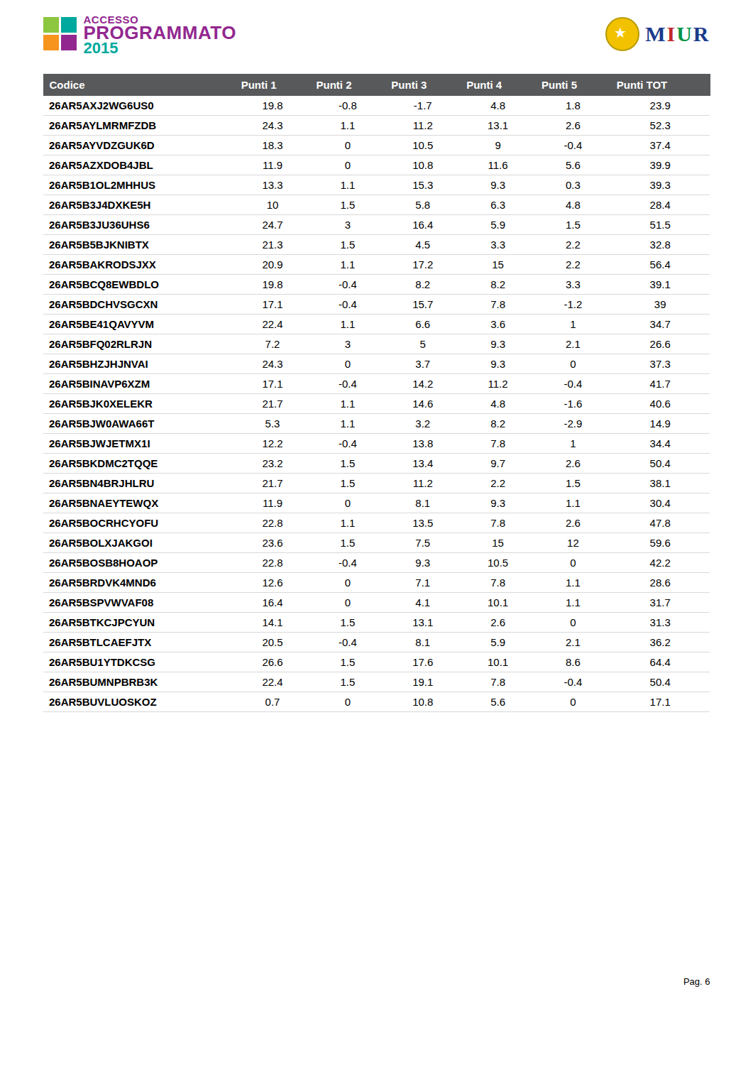ACCESSO
PROGRAMMATO
2015
★
MIUR
| Codice | Punti 1 | Punti 2 | Punti 3 | Punti 4 | Punti 5 | Punti TOT |
| --- | --- | --- | --- | --- | --- | --- |
| 26AR5AXJ2WG6US0 | 19.8 | -0.8 | -1.7 | 4.8 | 1.8 | 23.9 |
| 26AR5AYLMRMFZDB | 24.3 | 1.1 | 11.2 | 13.1 | 2.6 | 52.3 |
| 26AR5AYVDZGUK6D | 18.3 | 0 | 10.5 | 9 | -0.4 | 37.4 |
| 26AR5AZXDOB4JBL | 11.9 | 0 | 10.8 | 11.6 | 5.6 | 39.9 |
| 26AR5B1OL2MHHUS | 13.3 | 1.1 | 15.3 | 9.3 | 0.3 | 39.3 |
| 26AR5B3J4DXKE5H | 10 | 1.5 | 5.8 | 6.3 | 4.8 | 28.4 |
| 26AR5B3JU36UHS6 | 24.7 | 3 | 16.4 | 5.9 | 1.5 | 51.5 |
| 26AR5B5BJKNIBTX | 21.3 | 1.5 | 4.5 | 3.3 | 2.2 | 32.8 |
| 26AR5BAKRODSJXX | 20.9 | 1.1 | 17.2 | 15 | 2.2 | 56.4 |
| 26AR5BCQ8EWBDLO | 19.8 | -0.4 | 8.2 | 8.2 | 3.3 | 39.1 |
| 26AR5BDCHVSGCXN | 17.1 | -0.4 | 15.7 | 7.8 | -1.2 | 39 |
| 26AR5BE41QAVYVM | 22.4 | 1.1 | 6.6 | 3.6 | 1 | 34.7 |
| 26AR5BFQ02RLRJN | 7.2 | 3 | 5 | 9.3 | 2.1 | 26.6 |
| 26AR5BHZJHJNVAI | 24.3 | 0 | 3.7 | 9.3 | 0 | 37.3 |
| 26AR5BINAVP6XZM | 17.1 | -0.4 | 14.2 | 11.2 | -0.4 | 41.7 |
| 26AR5BJK0XELEKR | 21.7 | 1.1 | 14.6 | 4.8 | -1.6 | 40.6 |
| 26AR5BJW0AWA66T | 5.3 | 1.1 | 3.2 | 8.2 | -2.9 | 14.9 |
| 26AR5BJWJETMX1I | 12.2 | -0.4 | 13.8 | 7.8 | 1 | 34.4 |
| 26AR5BKDMC2TQQE | 23.2 | 1.5 | 13.4 | 9.7 | 2.6 | 50.4 |
| 26AR5BN4BRJHLRU | 21.7 | 1.5 | 11.2 | 2.2 | 1.5 | 38.1 |
| 26AR5BNAEYTEWQX | 11.9 | 0 | 8.1 | 9.3 | 1.1 | 30.4 |
| 26AR5BOCRHCYOFU | 22.8 | 1.1 | 13.5 | 7.8 | 2.6 | 47.8 |
| 26AR5BOLXJAKGOI | 23.6 | 1.5 | 7.5 | 15 | 12 | 59.6 |
| 26AR5BOSB8HOAOP | 22.8 | -0.4 | 9.3 | 10.5 | 0 | 42.2 |
| 26AR5BRDVK4MND6 | 12.6 | 0 | 7.1 | 7.8 | 1.1 | 28.6 |
| 26AR5BSPVWVAF08 | 16.4 | 0 | 4.1 | 10.1 | 1.1 | 31.7 |
| 26AR5BTKCJPCYUN | 14.1 | 1.5 | 13.1 | 2.6 | 0 | 31.3 |
| 26AR5BTLCAEFJTX | 20.5 | -0.4 | 8.1 | 5.9 | 2.1 | 36.2 |
| 26AR5BU1YTDKCSG | 26.6 | 1.5 | 17.6 | 10.1 | 8.6 | 64.4 |
| 26AR5BUMNPBRB3K | 22.4 | 1.5 | 19.1 | 7.8 | -0.4 | 50.4 |
| 26AR5BUVLUOSKOZ | 0.7 | 0 | 10.8 | 5.6 | 0 | 17.1 |
Pag. 6